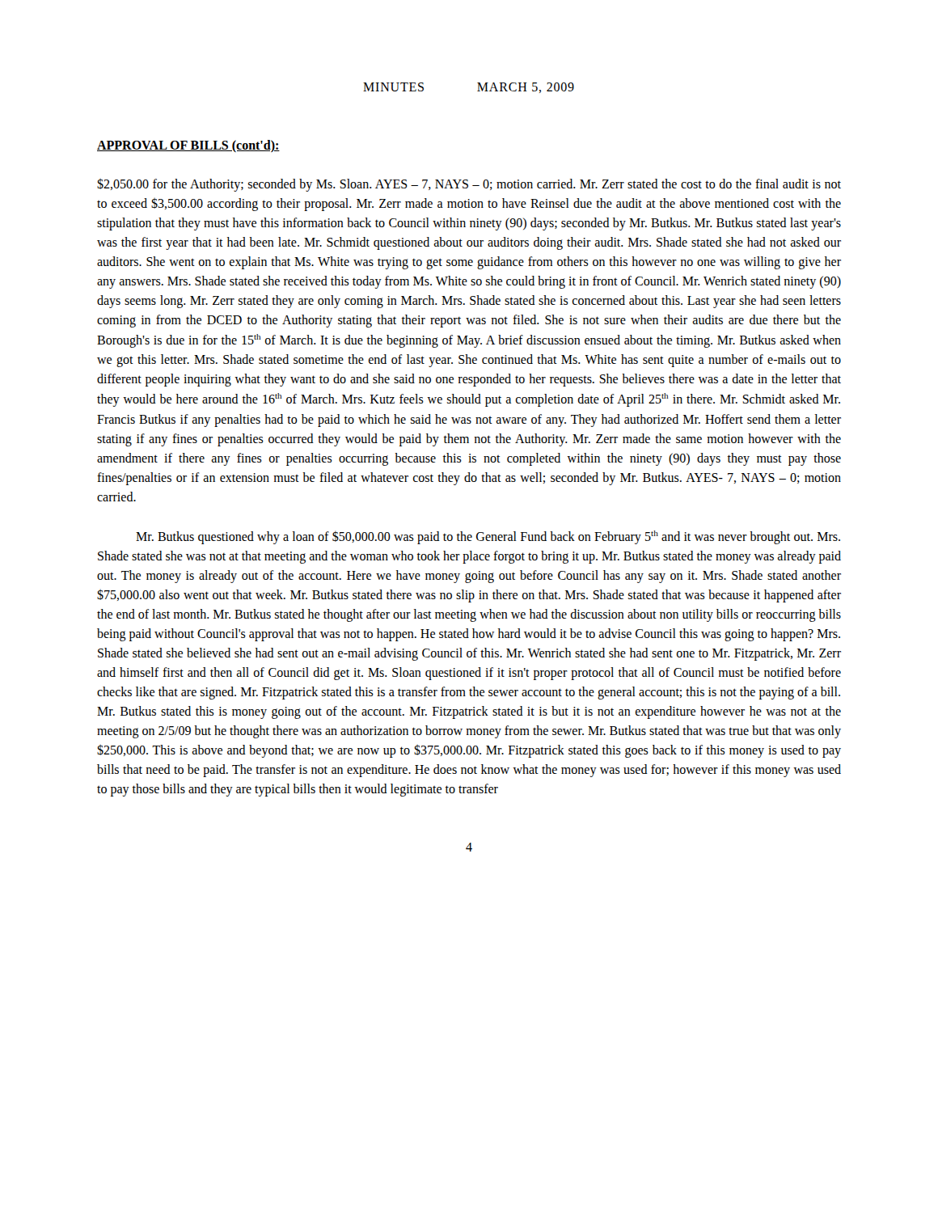MINUTES MARCH 5, 2009
APPROVAL OF BILLS (cont'd):
$2,050.00 for the Authority; seconded by Ms. Sloan. AYES – 7, NAYS – 0; motion carried. Mr. Zerr stated the cost to do the final audit is not to exceed $3,500.00 according to their proposal. Mr. Zerr made a motion to have Reinsel due the audit at the above mentioned cost with the stipulation that they must have this information back to Council within ninety (90) days; seconded by Mr. Butkus. Mr. Butkus stated last year's was the first year that it had been late. Mr. Schmidt questioned about our auditors doing their audit. Mrs. Shade stated she had not asked our auditors. She went on to explain that Ms. White was trying to get some guidance from others on this however no one was willing to give her any answers. Mrs. Shade stated she received this today from Ms. White so she could bring it in front of Council. Mr. Wenrich stated ninety (90) days seems long. Mr. Zerr stated they are only coming in March. Mrs. Shade stated she is concerned about this. Last year she had seen letters coming in from the DCED to the Authority stating that their report was not filed. She is not sure when their audits are due there but the Borough's is due in for the 15th of March. It is due the beginning of May. A brief discussion ensued about the timing. Mr. Butkus asked when we got this letter. Mrs. Shade stated sometime the end of last year. She continued that Ms. White has sent quite a number of e-mails out to different people inquiring what they want to do and she said no one responded to her requests. She believes there was a date in the letter that they would be here around the 16th of March. Mrs. Kutz feels we should put a completion date of April 25th in there. Mr. Schmidt asked Mr. Francis Butkus if any penalties had to be paid to which he said he was not aware of any. They had authorized Mr. Hoffert send them a letter stating if any fines or penalties occurred they would be paid by them not the Authority. Mr. Zerr made the same motion however with the amendment if there any fines or penalties occurring because this is not completed within the ninety (90) days they must pay those fines/penalties or if an extension must be filed at whatever cost they do that as well; seconded by Mr. Butkus. AYES- 7, NAYS – 0; motion carried.
Mr. Butkus questioned why a loan of $50,000.00 was paid to the General Fund back on February 5th and it was never brought out. Mrs. Shade stated she was not at that meeting and the woman who took her place forgot to bring it up. Mr. Butkus stated the money was already paid out. The money is already out of the account. Here we have money going out before Council has any say on it. Mrs. Shade stated another $75,000.00 also went out that week. Mr. Butkus stated there was no slip in there on that. Mrs. Shade stated that was because it happened after the end of last month. Mr. Butkus stated he thought after our last meeting when we had the discussion about non utility bills or reoccurring bills being paid without Council's approval that was not to happen. He stated how hard would it be to advise Council this was going to happen? Mrs. Shade stated she believed she had sent out an e-mail advising Council of this. Mr. Wenrich stated she had sent one to Mr. Fitzpatrick, Mr. Zerr and himself first and then all of Council did get it. Ms. Sloan questioned if it isn't proper protocol that all of Council must be notified before checks like that are signed. Mr. Fitzpatrick stated this is a transfer from the sewer account to the general account; this is not the paying of a bill. Mr. Butkus stated this is money going out of the account. Mr. Fitzpatrick stated it is but it is not an expenditure however he was not at the meeting on 2/5/09 but he thought there was an authorization to borrow money from the sewer. Mr. Butkus stated that was true but that was only $250,000. This is above and beyond that; we are now up to $375,000.00. Mr. Fitzpatrick stated this goes back to if this money is used to pay bills that need to be paid. The transfer is not an expenditure. He does not know what the money was used for; however if this money was used to pay those bills and they are typical bills then it would legitimate to transfer
4